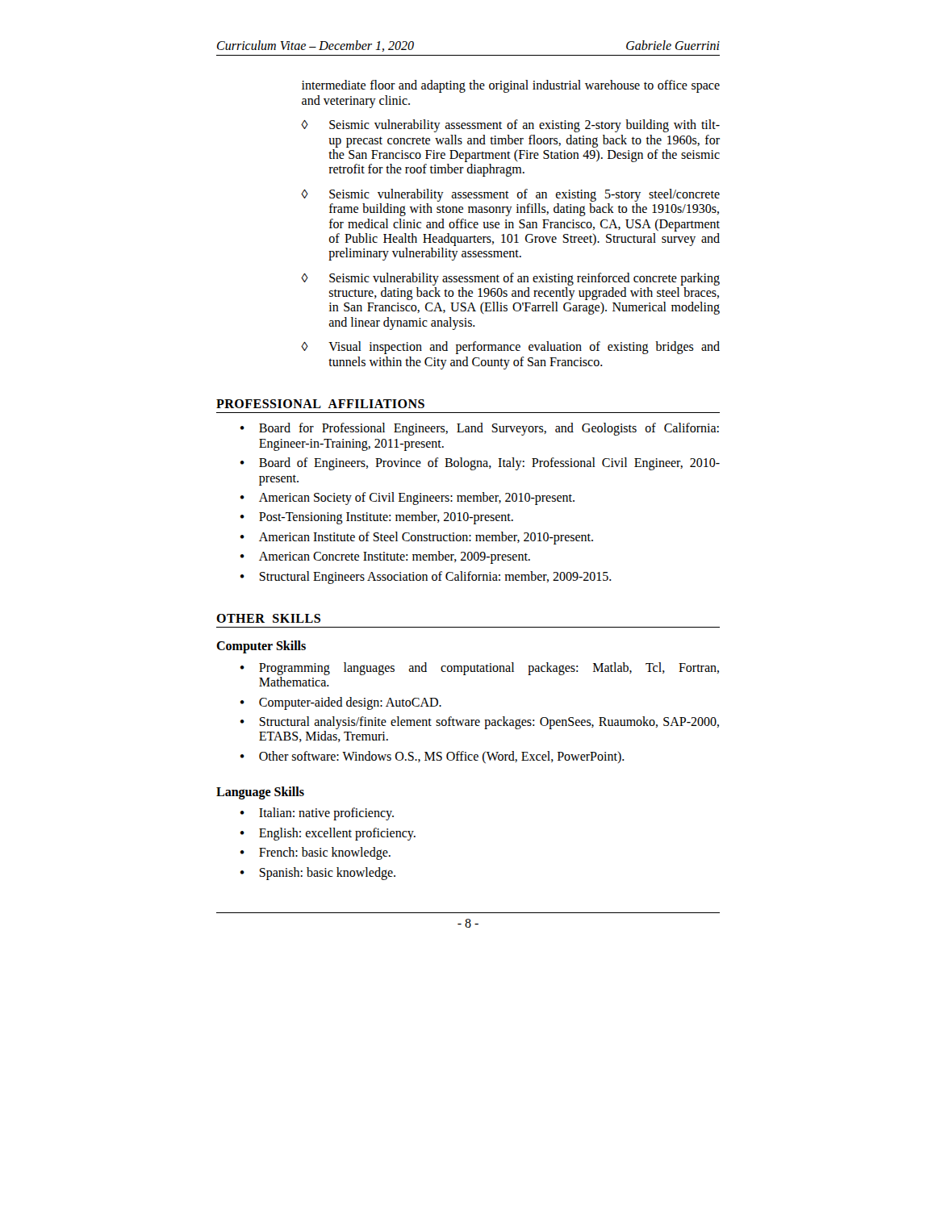Curriculum Vitae – December 1, 2020
Gabriele Guerrini
intermediate floor and adapting the original industrial warehouse to office space and veterinary clinic.
Seismic vulnerability assessment of an existing 2-story building with tilt-up precast concrete walls and timber floors, dating back to the 1960s, for the San Francisco Fire Department (Fire Station 49). Design of the seismic retrofit for the roof timber diaphragm.
Seismic vulnerability assessment of an existing 5-story steel/concrete frame building with stone masonry infills, dating back to the 1910s/1930s, for medical clinic and office use in San Francisco, CA, USA (Department of Public Health Headquarters, 101 Grove Street). Structural survey and preliminary vulnerability assessment.
Seismic vulnerability assessment of an existing reinforced concrete parking structure, dating back to the 1960s and recently upgraded with steel braces, in San Francisco, CA, USA (Ellis O'Farrell Garage). Numerical modeling and linear dynamic analysis.
Visual inspection and performance evaluation of existing bridges and tunnels within the City and County of San Francisco.
PROFESSIONAL AFFILIATIONS
Board for Professional Engineers, Land Surveyors, and Geologists of California: Engineer-in-Training, 2011-present.
Board of Engineers, Province of Bologna, Italy: Professional Civil Engineer, 2010-present.
American Society of Civil Engineers: member, 2010-present.
Post-Tensioning Institute: member, 2010-present.
American Institute of Steel Construction: member, 2010-present.
American Concrete Institute: member, 2009-present.
Structural Engineers Association of California: member, 2009-2015.
OTHER SKILLS
Computer Skills
Programming languages and computational packages: Matlab, Tcl, Fortran, Mathematica.
Computer-aided design: AutoCAD.
Structural analysis/finite element software packages: OpenSees, Ruaumoko, SAP-2000, ETABS, Midas, Tremuri.
Other software: Windows O.S., MS Office (Word, Excel, PowerPoint).
Language Skills
Italian: native proficiency.
English: excellent proficiency.
French: basic knowledge.
Spanish: basic knowledge.
- 8 -